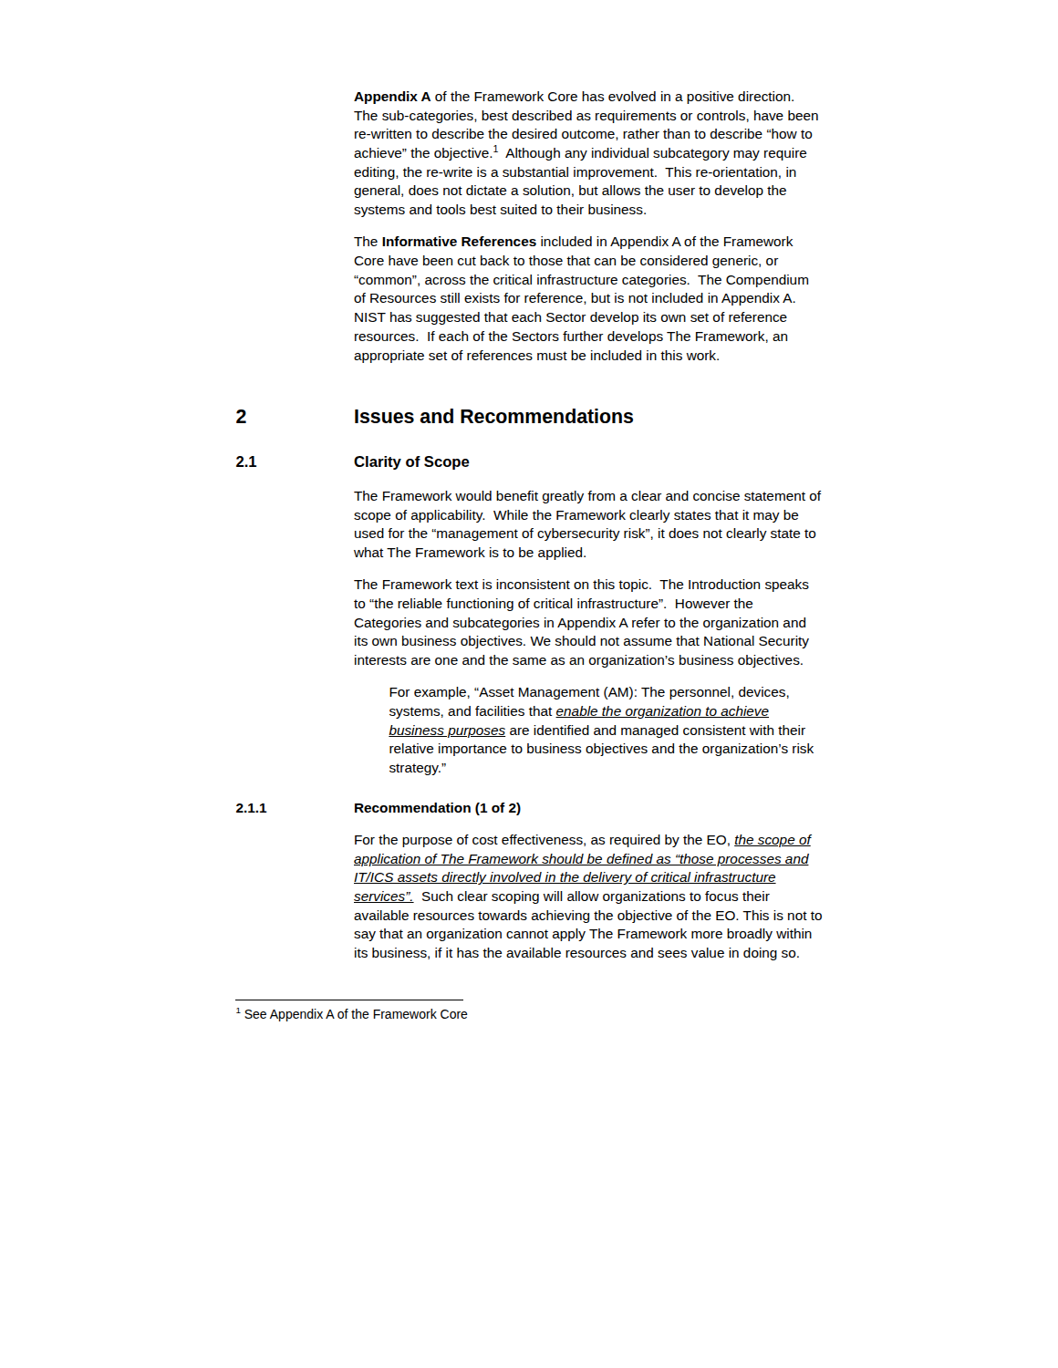Appendix A of the Framework Core has evolved in a positive direction. The sub-categories, best described as requirements or controls, have been re-written to describe the desired outcome, rather than to describe “how to achieve” the objective.1 Although any individual subcategory may require editing, the re-write is a substantial improvement. This re-orientation, in general, does not dictate a solution, but allows the user to develop the systems and tools best suited to their business.
The Informative References included in Appendix A of the Framework Core have been cut back to those that can be considered generic, or “common”, across the critical infrastructure categories. The Compendium of Resources still exists for reference, but is not included in Appendix A. NIST has suggested that each Sector develop its own set of reference resources. If each of the Sectors further develops The Framework, an appropriate set of references must be included in this work.
2 Issues and Recommendations
2.1 Clarity of Scope
The Framework would benefit greatly from a clear and concise statement of scope of applicability. While the Framework clearly states that it may be used for the “management of cybersecurity risk”, it does not clearly state to what The Framework is to be applied.
The Framework text is inconsistent on this topic. The Introduction speaks to “the reliable functioning of critical infrastructure”. However the Categories and subcategories in Appendix A refer to the organization and its own business objectives. We should not assume that National Security interests are one and the same as an organization’s business objectives.
For example, “Asset Management (AM): The personnel, devices, systems, and facilities that enable the organization to achieve business purposes are identified and managed consistent with their relative importance to business objectives and the organization’s risk strategy.”
2.1.1 Recommendation (1 of 2)
For the purpose of cost effectiveness, as required by the EO, the scope of application of The Framework should be defined as “those processes and IT/ICS assets directly involved in the delivery of critical infrastructure services”. Such clear scoping will allow organizations to focus their available resources towards achieving the objective of the EO. This is not to say that an organization cannot apply The Framework more broadly within its business, if it has the available resources and sees value in doing so.
1 See Appendix A of the Framework Core